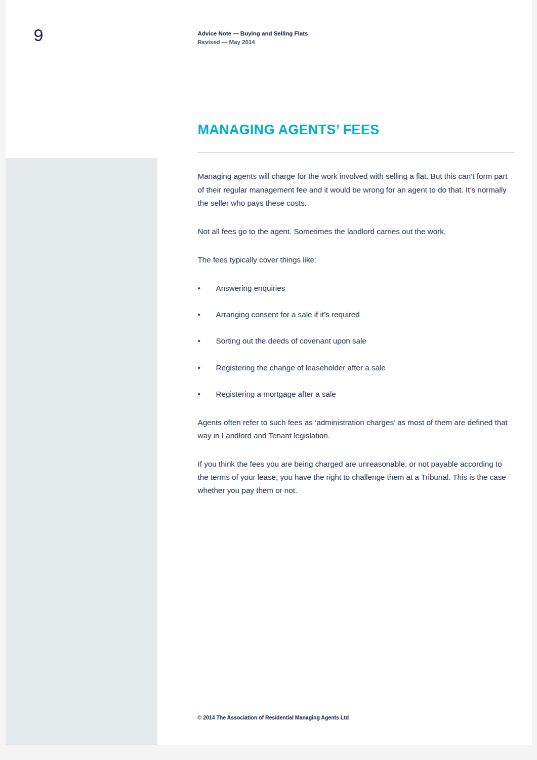9
Advice Note — Buying and Selling Flats
Revised — May 2014
MANAGING AGENTS’ FEES
Managing agents will charge for the work involved with selling a flat. But this can’t form part of their regular management fee and it would be wrong for an agent to do that. It’s normally the seller who pays these costs.
Not all fees go to the agent. Sometimes the landlord carries out the work.
The fees typically cover things like:
Answering enquiries
Arranging consent for a sale if it’s required
Sorting out the deeds of covenant upon sale
Registering the change of leaseholder after a sale
Registering a mortgage after a sale
Agents often refer to such fees as ‘administration charges’ as most of them are defined that way in Landlord and Tenant legislation.
If you think the fees you are being charged are unreasonable, or not payable according to the terms of your lease, you have the right to challenge them at a Tribunal. This is the case whether you pay them or not.
© 2014 The Association of Residential Managing Agents Ltd